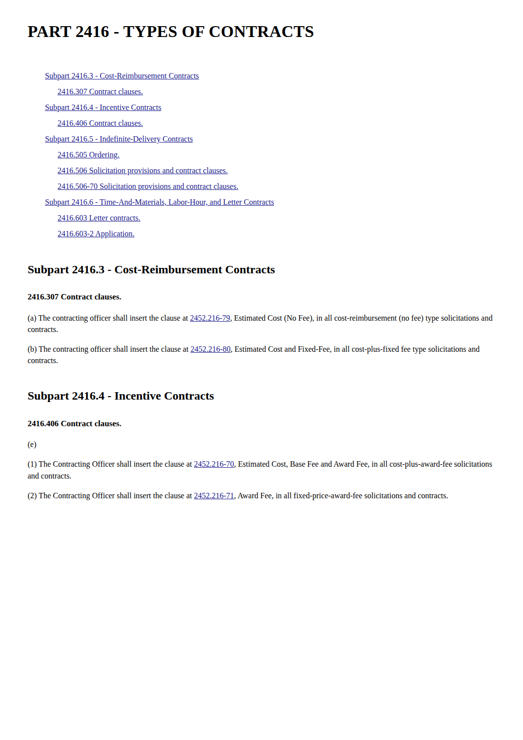PART 2416 - TYPES OF CONTRACTS
Subpart 2416.3 - Cost-Reimbursement Contracts
2416.307 Contract clauses.
Subpart 2416.4 - Incentive Contracts
2416.406 Contract clauses.
Subpart 2416.5 - Indefinite-Delivery Contracts
2416.505 Ordering.
2416.506 Solicitation provisions and contract clauses.
2416.506-70 Solicitation provisions and contract clauses.
Subpart 2416.6 - Time-And-Materials, Labor-Hour, and Letter Contracts
2416.603 Letter contracts.
2416.603-2 Application.
Subpart 2416.3 - Cost-Reimbursement Contracts
2416.307 Contract clauses.
(a) The contracting officer shall insert the clause at 2452.216-79, Estimated Cost (No Fee), in all cost-reimbursement (no fee) type solicitations and contracts.
(b) The contracting officer shall insert the clause at 2452.216-80, Estimated Cost and Fixed-Fee, in all cost-plus-fixed fee type solicitations and contracts.
Subpart 2416.4 - Incentive Contracts
2416.406 Contract clauses.
(e)
(1) The Contracting Officer shall insert the clause at 2452.216-70, Estimated Cost, Base Fee and Award Fee, in all cost-plus-award-fee solicitations and contracts.
(2) The Contracting Officer shall insert the clause at 2452.216-71, Award Fee, in all fixed-price-award-fee solicitations and contracts.